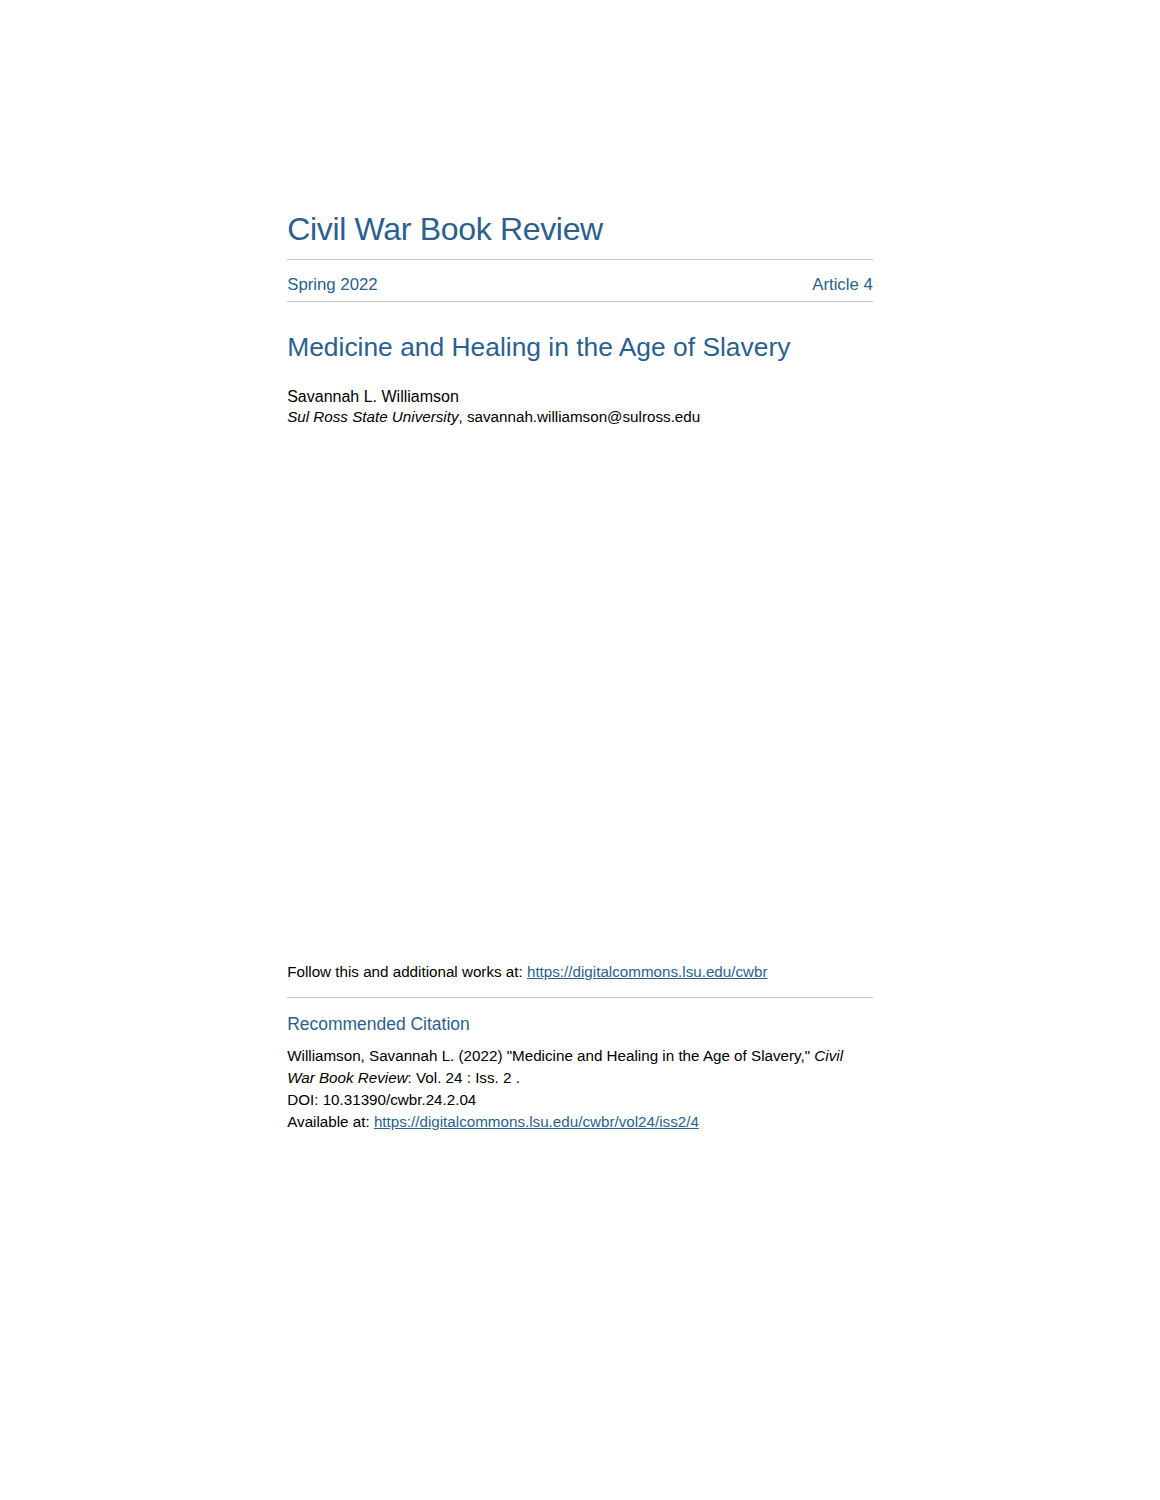Civil War Book Review
Spring 2022 Article 4
Medicine and Healing in the Age of Slavery
Savannah L. Williamson
Sul Ross State University, savannah.williamson@sulross.edu
Follow this and additional works at: https://digitalcommons.lsu.edu/cwbr
Recommended Citation
Williamson, Savannah L. (2022) "Medicine and Healing in the Age of Slavery," Civil War Book Review: Vol. 24 : Iss. 2 .
DOI: 10.31390/cwbr.24.2.04
Available at: https://digitalcommons.lsu.edu/cwbr/vol24/iss2/4